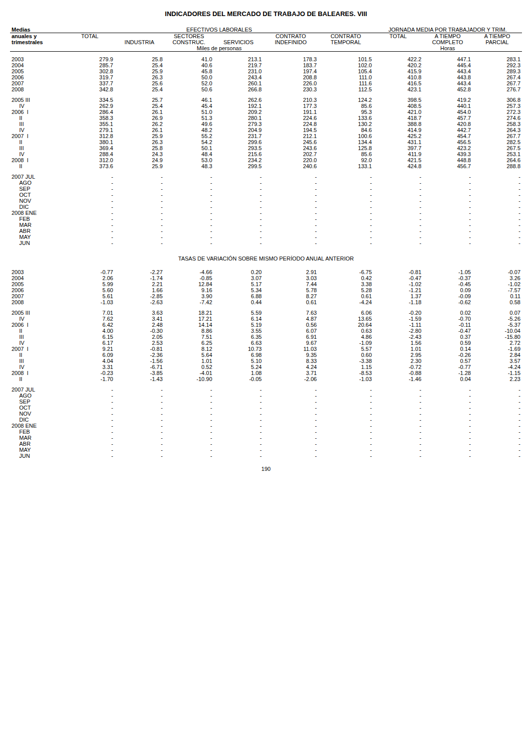INDICADORES DEL MERCADO DE TRABAJO DE BALEARES. VIII
| Medias | EFECTIVOS LABORALES | JORNADA MEDIA POR TRABAJADOR Y TRIM. |
| anuales y | TOTAL | SECTORES | CONTRATO | CONTRATO | TOTAL | A TIEMPO | A TIEMPO |
| trimestrales | | INDUSTRIA | CONSTRUC. | SERVICIOS | INDEFINIDO | TEMPORAL | | COMPLETO | PARCIAL |
| | Miles de personas | Horas |
| 2003 | 279.9 | 25.8 | 41.0 | 213.1 | 178.3 | 101.5 | 422.2 | 447.1 | 283.1 |
| 2004 | 285.7 | 25.4 | 40.6 | 219.7 | 183.7 | 102.0 | 420.2 | 445.4 | 292.3 |
| 2005 | 302.8 | 25.9 | 45.8 | 231.0 | 197.4 | 105.4 | 415.9 | 443.4 | 289.3 |
| 2006 | 319.7 | 26.3 | 50.0 | 243.4 | 208.8 | 111.0 | 410.8 | 443.8 | 267.4 |
| 2007 | 337.7 | 25.6 | 52.0 | 260.1 | 226.0 | 111.6 | 416.5 | 443.4 | 267.7 |
| 2008 | 342.8 | 25.4 | 50.6 | 266.8 | 230.3 | 112.5 | 423.1 | 452.8 | 276.7 |
| 2005 III | 334.5 | 25.7 | 46.1 | 262.6 | 210.3 | 124.2 | 398.5 | 419.2 | 306.8 |
| IV | 262.9 | 25.4 | 45.4 | 192.1 | 177.3 | 85.6 | 408.5 | 440.1 | 257.3 |
| 2006 I | 286.4 | 26.1 | 51.0 | 209.2 | 191.1 | 95.3 | 421.0 | 454.0 | 272.3 |
| II | 358.3 | 26.9 | 51.3 | 280.1 | 224.6 | 133.6 | 418.7 | 457.7 | 274.6 |
| III | 355.1 | 26.2 | 49.6 | 279.3 | 224.8 | 130.2 | 388.8 | 420.8 | 258.3 |
| IV | 279.1 | 26.1 | 48.2 | 204.9 | 194.5 | 84.6 | 414.9 | 442.7 | 264.3 |
| 2007 I | 312.8 | 25.9 | 55.2 | 231.7 | 212.1 | 100.6 | 425.2 | 454.7 | 267.7 |
| II | 380.1 | 26.3 | 54.2 | 299.6 | 245.6 | 134.4 | 431.1 | 456.5 | 282.5 |
| III | 369.4 | 25.8 | 50.1 | 293.5 | 243.6 | 125.8 | 397.7 | 423.2 | 267.5 |
| IV | 288.4 | 24.3 | 48.4 | 215.6 | 202.7 | 85.6 | 411.9 | 439.3 | 253.1 |
| 2008 I | 312.0 | 24.9 | 53.0 | 234.2 | 220.0 | 92.0 | 421.5 | 448.8 | 264.6 |
| II | 373.6 | 25.9 | 48.3 | 299.5 | 240.6 | 133.1 | 424.8 | 456.7 | 288.8 |
| 2007 JUL | - | - | - | - | - | - | - | - | - |
| AGO | - | - | - | - | - | - | - | - | - |
| SEP | - | - | - | - | - | - | - | - | - |
| OCT | - | - | - | - | - | - | - | - | - |
| NOV | - | - | - | - | - | - | - | - | - |
| DIC | - | - | - | - | - | - | - | - | - |
| 2008 ENE | - | - | - | - | - | - | - | - | - |
| FEB | - | - | - | - | - | - | - | - | - |
| MAR | - | - | - | - | - | - | - | - | - |
| ABR | - | - | - | - | - | - | - | - | - |
| MAY | - | - | - | - | - | - | - | - | - |
| JUN | - | - | - | - | - | - | - | - | - |
| TASAS DE VARIACIÓN SOBRE MISMO PERÍODO ANUAL ANTERIOR |
| 2003 | -0.77 | -2.27 | -4.66 | 0.20 | 2.91 | -6.75 | -0.81 | -1.05 | -0.07 |
| 2004 | 2.06 | -1.74 | -0.85 | 3.07 | 3.03 | 0.42 | -0.47 | -0.37 | 3.26 |
| 2005 | 5.99 | 2.21 | 12.84 | 5.17 | 7.44 | 3.38 | -1.02 | -0.45 | -1.02 |
| 2006 | 5.60 | 1.66 | 9.16 | 5.34 | 5.78 | 5.28 | -1.21 | 0.09 | -7.57 |
| 2007 | 5.61 | -2.85 | 3.90 | 6.88 | 8.27 | 0.61 | 1.37 | -0.09 | 0.11 |
| 2008 | -1.03 | -2.63 | -7.42 | 0.44 | 0.61 | -4.24 | -1.18 | -0.62 | 0.58 |
| 2005 III | 7.01 | 3.63 | 18.21 | 5.59 | 7.63 | 6.06 | -0.20 | 0.02 | 0.07 |
| IV | 7.62 | 3.41 | 17.21 | 6.14 | 4.87 | 13.65 | -1.59 | -0.70 | -5.26 |
| 2006 I | 6.42 | 2.48 | 14.14 | 5.19 | 0.56 | 20.64 | -1.11 | -0.11 | -5.37 |
| II | 4.00 | -0.30 | 8.86 | 3.55 | 6.07 | 0.63 | -2.80 | -0.47 | -10.04 |
| III | 6.15 | 2.05 | 7.51 | 6.35 | 6.91 | 4.86 | -2.43 | 0.37 | -15.80 |
| IV | 6.17 | 2.53 | 6.25 | 6.63 | 9.67 | -1.09 | 1.56 | 0.59 | 2.72 |
| 2007 I | 9.21 | -0.81 | 8.12 | 10.73 | 11.03 | 5.57 | 1.01 | 0.14 | -1.69 |
| II | 6.09 | -2.36 | 5.64 | 6.98 | 9.35 | 0.60 | 2.95 | -0.26 | 2.84 |
| III | 4.04 | -1.56 | 1.01 | 5.10 | 8.33 | -3.38 | 2.30 | 0.57 | 3.57 |
| IV | 3.31 | -6.71 | 0.52 | 5.24 | 4.24 | 1.15 | -0.72 | -0.77 | -4.24 |
| 2008 I | -0.23 | -3.85 | -4.01 | 1.08 | 3.71 | -8.53 | -0.88 | -1.28 | -1.15 |
| II | -1.70 | -1.43 | -10.90 | -0.05 | -2.06 | -1.03 | -1.46 | 0.04 | 2.23 |
| 2007 JUL | - | - | - | - | - | - | - | - | - |
| AGO | - | - | - | - | - | - | - | - | - |
| SEP | - | - | - | - | - | - | - | - | - |
| OCT | - | - | - | - | - | - | - | - | - |
| NOV | - | - | - | - | - | - | - | - | - |
| DIC | - | - | - | - | - | - | - | - | - |
| 2008 ENE | - | - | - | - | - | - | - | - | - |
| FEB | - | - | - | - | - | - | - | - | - |
| MAR | - | - | - | - | - | - | - | - | - |
| ABR | - | - | - | - | - | - | - | - | - |
| MAY | - | - | - | - | - | - | - | - | - |
| JUN | - | - | - | - | - | - | - | - | - |
190